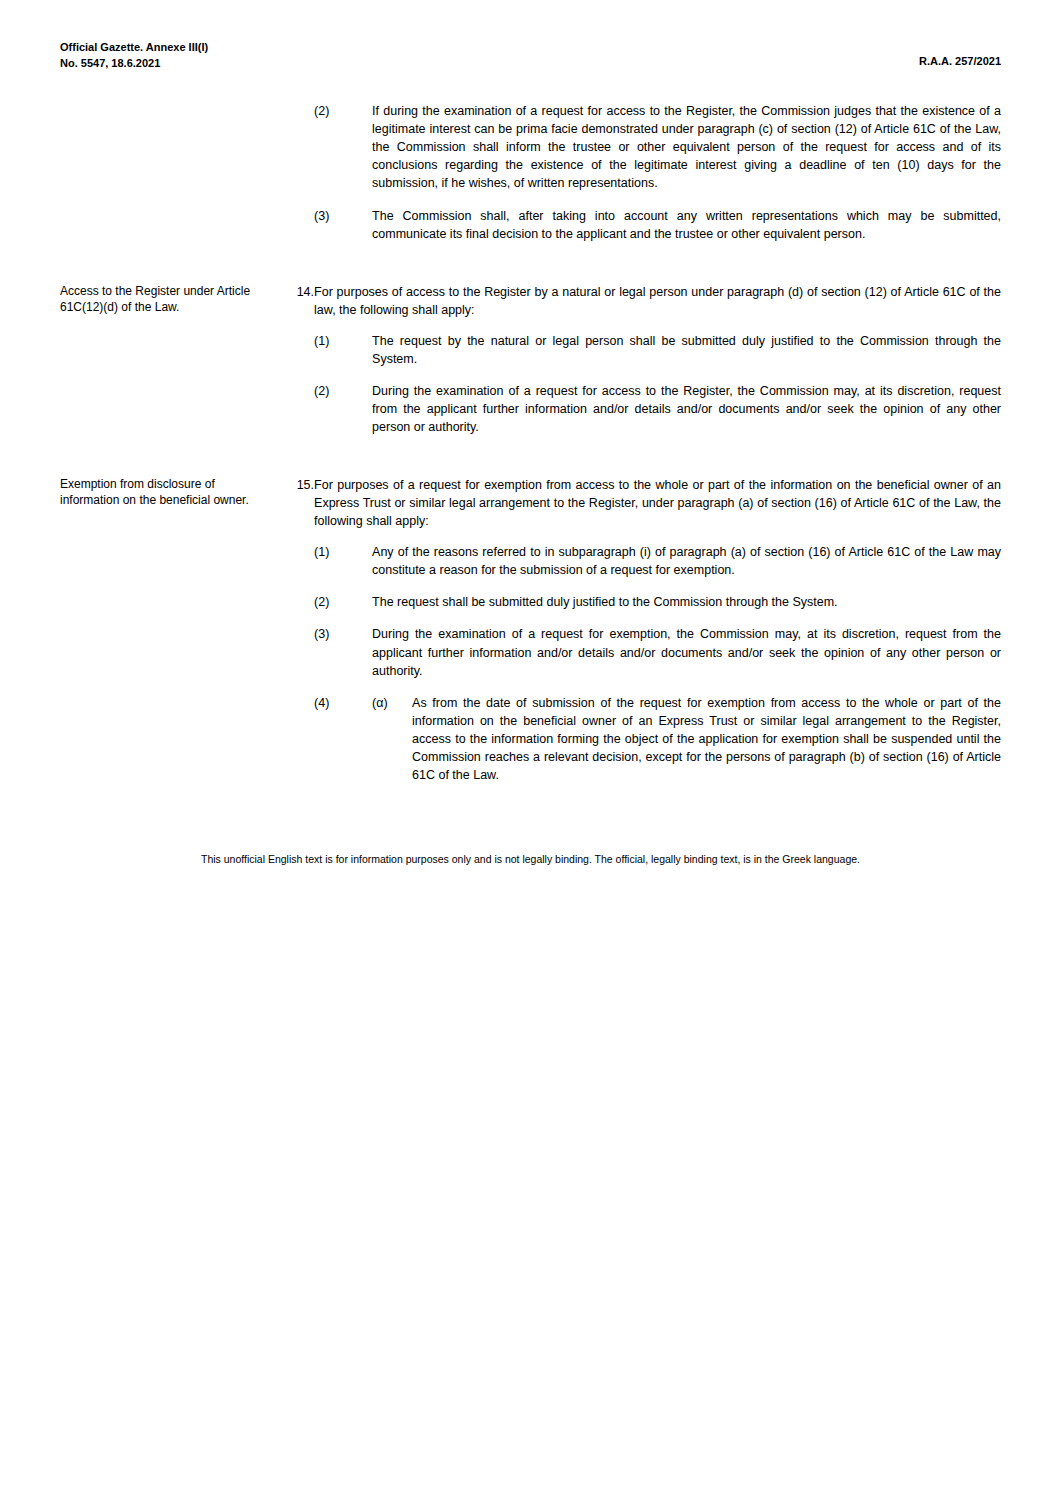Official Gazette. Annexe III(I)
No. 5547, 18.6.2021
R.A.A. 257/2021
| | | (2) If during the examination of a request for access to the Register, the Commission judges that the existence of a legitimate interest can be prima facie demonstrated under paragraph (c) of section (12) of Article 61C of the Law, the Commission shall inform the trustee or other equivalent person of the request for access and of its conclusions regarding the existence of the legitimate interest giving a deadline of ten (10) days for the submission, if he wishes, of written representations. (3) The Commission shall, after taking into account any written representations which may be submitted, communicate its final decision to the applicant and the trustee or other equivalent person. |
| Access to the Register under Article 61C(12)(d) of the Law. | 14. | For purposes of access to the Register by a natural or legal person under paragraph (d) of section (12) of Article 61C of the law, the following shall apply: (1) The request by the natural or legal person shall be submitted duly justified to the Commission through the System. (2) During the examination of a request for access to the Register, the Commission may, at its discretion, request from the applicant further information and/or details and/or documents and/or seek the opinion of any other person or authority. |
| Exemption from disclosure of information on the beneficial owner. | 15. | For purposes of a request for exemption from access to the whole or part of the information on the beneficial owner of an Express Trust or similar legal arrangement to the Register, under paragraph (a) of section (16) of Article 61C of the Law, the following shall apply: (1) Any of the reasons referred to in subparagraph (i) of paragraph (a) of section (16) of Article 61C of the Law may constitute a reason for the submission of a request for exemption. (2) The request shall be submitted duly justified to the Commission through the System. (3) During the examination of a request for exemption, the Commission may, at its discretion, request from the applicant further information and/or details and/or documents and/or seek the opinion of any other person or authority. (4) (α) As from the date of submission of the request for exemption from access to the whole or part of the information on the beneficial owner of an Express Trust or similar legal arrangement to the Register, access to the information forming the object of the application for exemption shall be suspended until the Commission reaches a relevant decision, except for the persons of paragraph (b) of section (16) of Article 61C of the Law. |
This unofficial English text is for information purposes only and is not legally binding. The official, legally binding text, is in the Greek language.